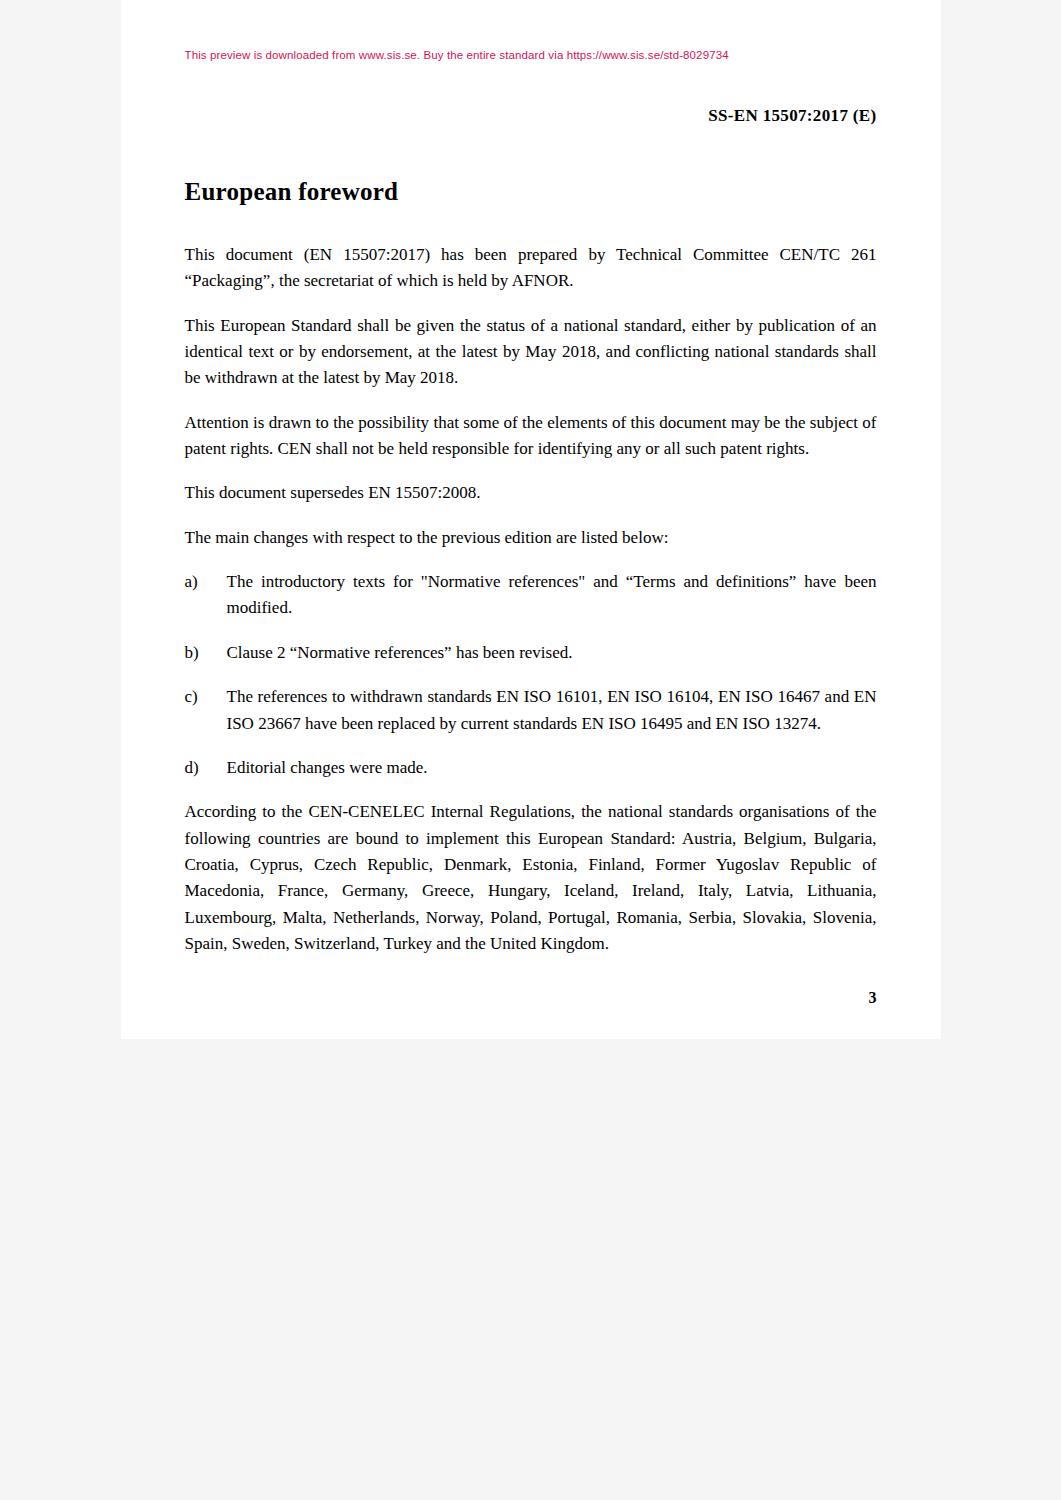This preview is downloaded from www.sis.se. Buy the entire standard via https://www.sis.se/std-8029734
SS-EN 15507:2017 (E)
European foreword
This document (EN 15507:2017) has been prepared by Technical Committee CEN/TC 261 “Packaging”, the secretariat of which is held by AFNOR.
This European Standard shall be given the status of a national standard, either by publication of an identical text or by endorsement, at the latest by May 2018, and conflicting national standards shall be withdrawn at the latest by May 2018.
Attention is drawn to the possibility that some of the elements of this document may be the subject of patent rights. CEN shall not be held responsible for identifying any or all such patent rights.
This document supersedes EN 15507:2008.
The main changes with respect to the previous edition are listed below:
The introductory texts for "Normative references" and “Terms and definitions” have been modified.
Clause 2 “Normative references” has been revised.
The references to withdrawn standards EN ISO 16101, EN ISO 16104, EN ISO 16467 and EN ISO 23667 have been replaced by current standards EN ISO 16495 and EN ISO 13274.
Editorial changes were made.
According to the CEN-CENELEC Internal Regulations, the national standards organisations of the following countries are bound to implement this European Standard: Austria, Belgium, Bulgaria, Croatia, Cyprus, Czech Republic, Denmark, Estonia, Finland, Former Yugoslav Republic of Macedonia, France, Germany, Greece, Hungary, Iceland, Ireland, Italy, Latvia, Lithuania, Luxembourg, Malta, Netherlands, Norway, Poland, Portugal, Romania, Serbia, Slovakia, Slovenia, Spain, Sweden, Switzerland, Turkey and the United Kingdom.
3